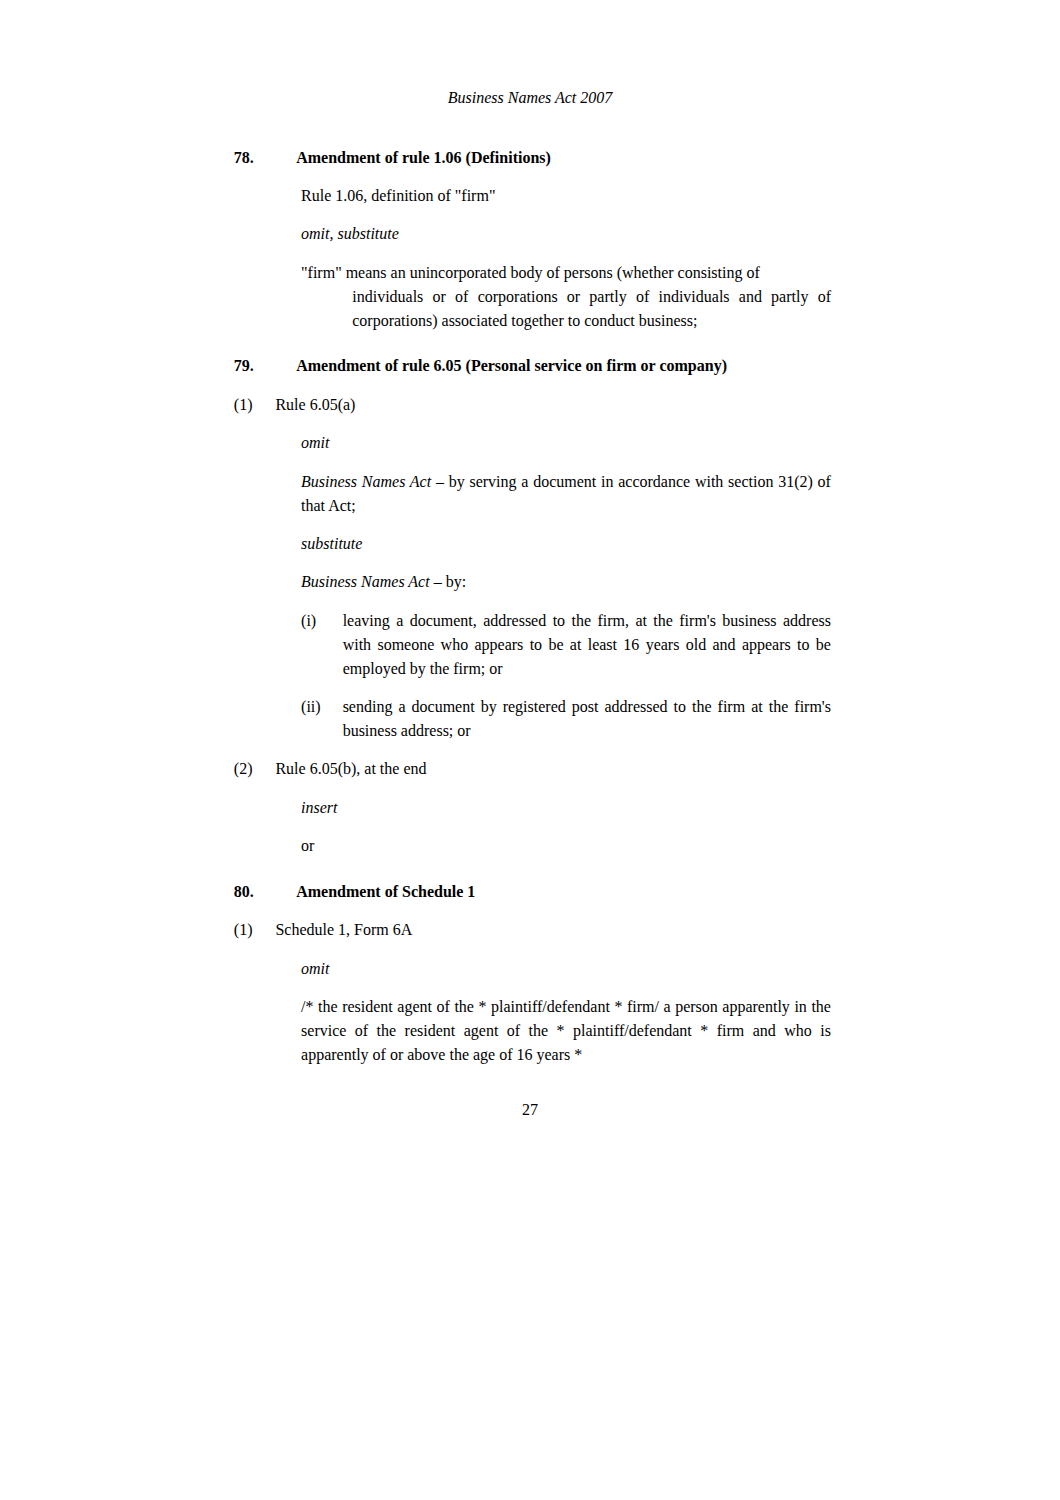Business Names Act 2007
78. Amendment of rule 1.06 (Definitions)
Rule 1.06, definition of "firm"
omit, substitute
"firm" means an unincorporated body of persons (whether consisting of individuals or of corporations or partly of individuals and partly of corporations) associated together to conduct business;
79. Amendment of rule 6.05 (Personal service on firm or company)
(1) Rule 6.05(a)
omit
Business Names Act – by serving a document in accordance with section 31(2) of that Act;
substitute
Business Names Act – by:
(i) leaving a document, addressed to the firm, at the firm's business address with someone who appears to be at least 16 years old and appears to be employed by the firm; or
(ii) sending a document by registered post addressed to the firm at the firm's business address; or
(2) Rule 6.05(b), at the end
insert
or
80. Amendment of Schedule 1
(1) Schedule 1, Form 6A
omit
/* the resident agent of the * plaintiff/defendant * firm/ a person apparently in the service of the resident agent of the * plaintiff/defendant * firm and who is apparently of or above the age of 16 years *
27